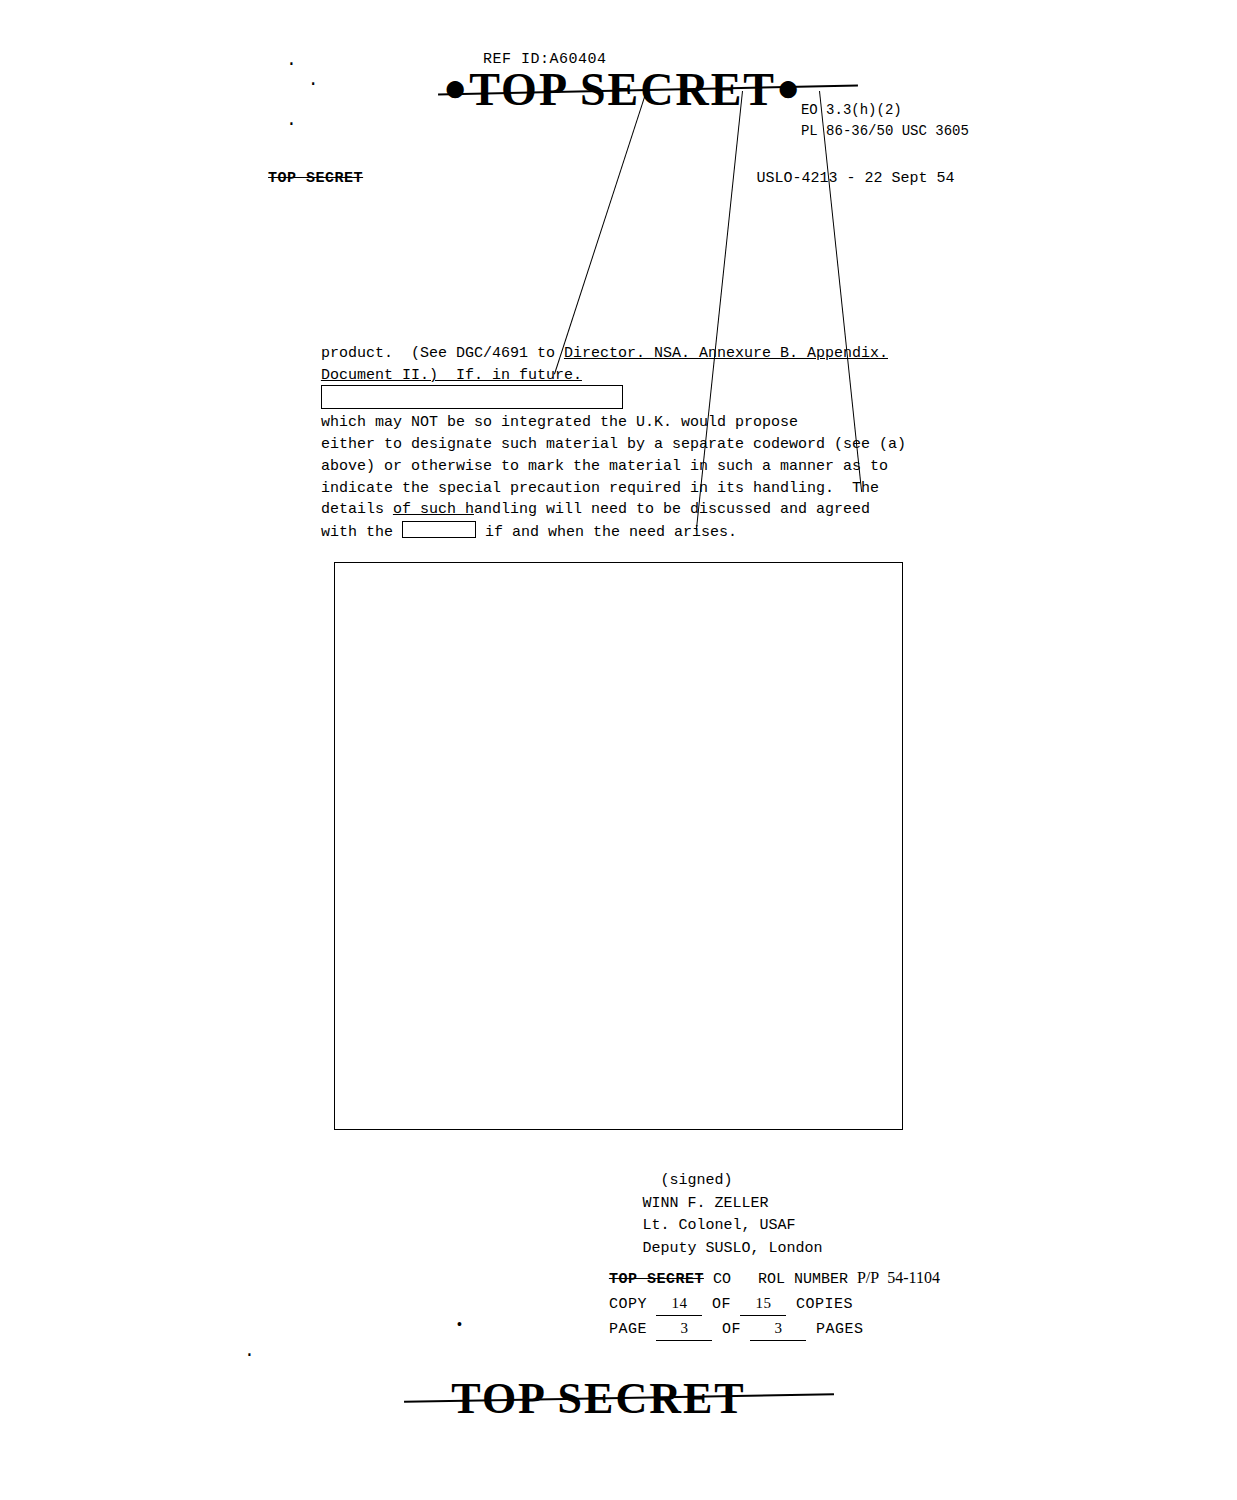.
.
.
REF ID:A60404
●TOP SECRET●
EO 3.3(h)(2)
PL 86-36/50 USC 3605
TOP SECRET
USLO-4213 - 22 Sept 54
product. (See DGC/4691 to Director. NSA. Annexure B. Appendix.
Document II.) If. in future.
which may NOT be so integrated the U.K. would propose
either to designate such material by a separate codeword (see (a)
above) or otherwise to mark the material in such a manner as to
indicate the special precaution required in its handling. The
details of such handling will need to be discussed and agreed
with the if and when the need arises.
(signed)
WINN F. ZELLER
Lt. Colonel, USAF
Deputy SUSLO, London
TOP SECRET CO ROL NUMBER P/P 54-1104
COPY 14 OF 15 COPIES
PAGE 3 OF 3 PAGES
•
TOP SECRET
.